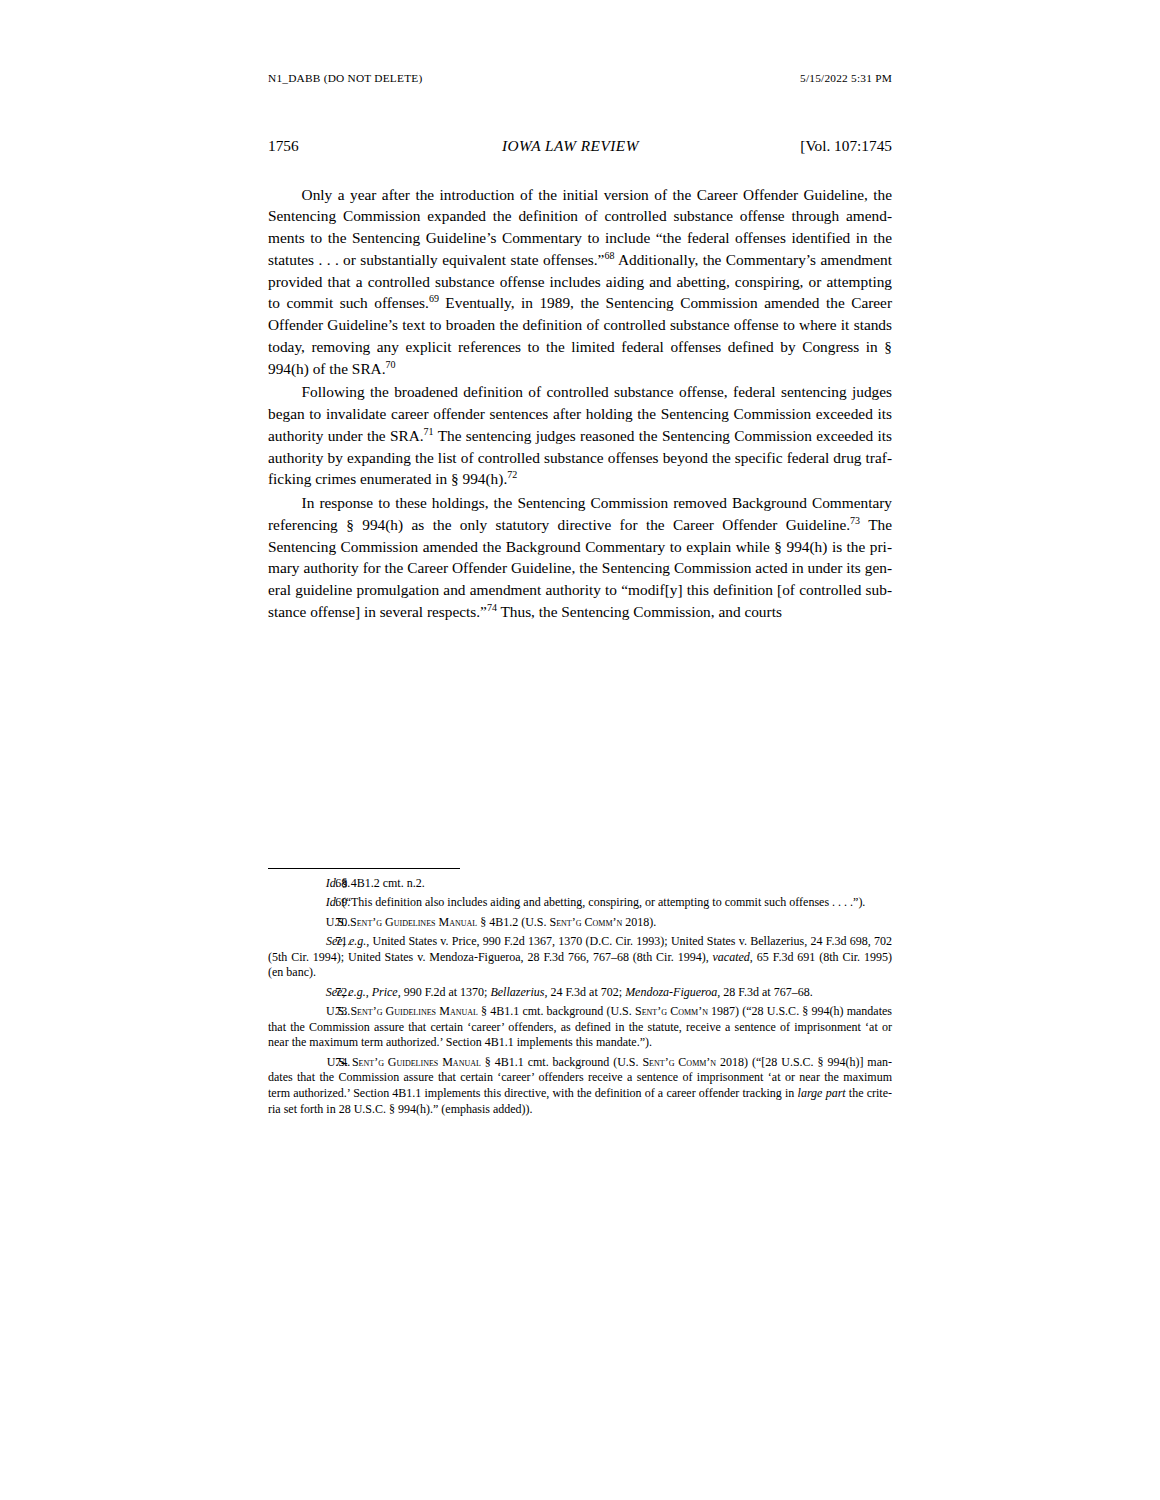N1_DABB (DO NOT DELETE) 5/15/2022 5:31 PM
1756 IOWA LAW REVIEW [Vol. 107:1745
Only a year after the introduction of the initial version of the Career Offender Guideline, the Sentencing Commission expanded the definition of controlled substance offense through amendments to the Sentencing Guideline’s Commentary to include “the federal offenses identified in the statutes . . . or substantially equivalent state offenses.”68 Additionally, the Commentary’s amendment provided that a controlled substance offense includes aiding and abetting, conspiring, or attempting to commit such offenses.69 Eventually, in 1989, the Sentencing Commission amended the Career Offender Guideline’s text to broaden the definition of controlled substance offense to where it stands today, removing any explicit references to the limited federal offenses defined by Congress in § 994(h) of the SRA.70
Following the broadened definition of controlled substance offense, federal sentencing judges began to invalidate career offender sentences after holding the Sentencing Commission exceeded its authority under the SRA.71 The sentencing judges reasoned the Sentencing Commission exceeded its authority by expanding the list of controlled substance offenses beyond the specific federal drug trafficking crimes enumerated in § 994(h).72
In response to these holdings, the Sentencing Commission removed Background Commentary referencing § 994(h) as the only statutory directive for the Career Offender Guideline.73 The Sentencing Commission amended the Background Commentary to explain while § 994(h) is the primary authority for the Career Offender Guideline, the Sentencing Commission acted in under its general guideline promulgation and amendment authority to “modif[y] this definition [of controlled substance offense] in several respects.”74 Thus, the Sentencing Commission, and courts
68. Id. § 4B1.2 cmt. n.2.
69. Id. (“This definition also includes aiding and abetting, conspiring, or attempting to commit such offenses . . . .”).
70. U.S. Sent’g Guidelines Manual § 4B1.2 (U.S. Sent’g Comm’n 2018).
71. See, e.g., United States v. Price, 990 F.2d 1367, 1370 (D.C. Cir. 1993); United States v. Bellazerius, 24 F.3d 698, 702 (5th Cir. 1994); United States v. Mendoza-Figueroa, 28 F.3d 766, 767–68 (8th Cir. 1994), vacated, 65 F.3d 691 (8th Cir. 1995) (en banc).
72. See, e.g., Price, 990 F.2d at 1370; Bellazerius, 24 F.3d at 702; Mendoza-Figueroa, 28 F.3d at 767–68.
73. U.S. Sent’g Guidelines Manual § 4B1.1 cmt. background (U.S. Sent’g Comm’n 1987) (“28 U.S.C. § 994(h) mandates that the Commission assure that certain ‘career’ offenders, as defined in the statute, receive a sentence of imprisonment ‘at or near the maximum term authorized.’ Section 4B1.1 implements this mandate.”).
74. U.S. Sent’g Guidelines Manual § 4B1.1 cmt. background (U.S. Sent’g Comm’n 2018) (“[28 U.S.C. § 994(h)] mandates that the Commission assure that certain ‘career’ offenders receive a sentence of imprisonment ‘at or near the maximum term authorized.’ Section 4B1.1 implements this directive, with the definition of a career offender tracking in large part the criteria set forth in 28 U.S.C. § 994(h).” (emphasis added)).